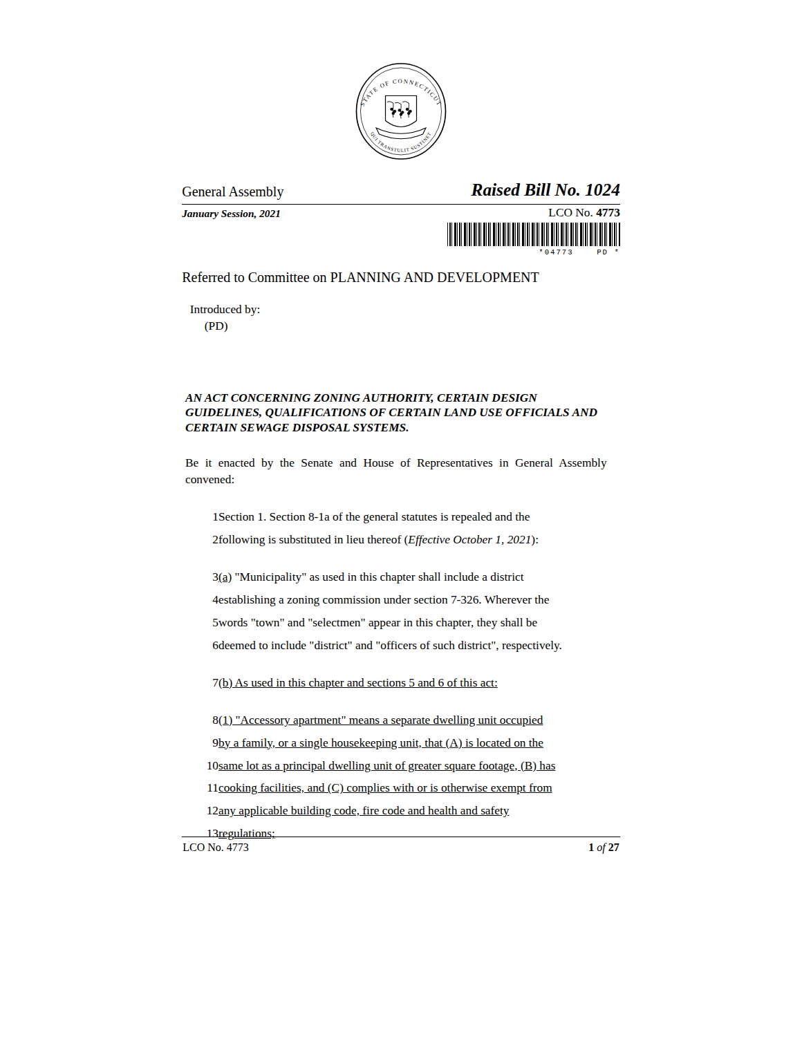STATE OF CONNECTICUT QUI TRANSTULIT SUSTINET
| General Assembly | Raised Bill No. 1024 |
| January Session, 2021 | LCO No. 4773 |
*04773 PD *
Referred to Committee on PLANNING AND DEVELOPMENT
Introduced by: (PD)
AN ACT CONCERNING ZONING AUTHORITY, CERTAIN DESIGN GUIDELINES, QUALIFICATIONS OF CERTAIN LAND USE OFFICIALS AND CERTAIN SEWAGE DISPOSAL SYSTEMS.
Be it enacted by the Senate and House of Representatives in General Assembly convened:
| 1 | Section 1. Section 8-1a of the general statutes is repealed and the |
| 2 | following is substituted in lieu thereof ( Effective October 1, 2021 ): |
| 3 | (a) "Municipality" as used in this chapter shall include a district |
| 4 | establishing a zoning commission under section 7-326. Wherever the |
| 5 | words "town" and "selectmen" appear in this chapter, they shall be |
| 6 | deemed to include "district" and "officers of such district", respectively. |
| 7 | (b) As used in this chapter and sections 5 and 6 of this act: |
| 8 | (1) "Accessory apartment" means a separate dwelling unit occupied |
| 9 | by a family, or a single housekeeping unit, that (A) is located on the |
| 10 | same lot as a principal dwelling unit of greater square footage, (B) has |
| 11 | cooking facilities, and (C) complies with or is otherwise exempt from |
| 12 | any applicable building code, fire code and health and safety |
| 13 | regulations; |
| LCO No. 4773 | 1 of 27 |